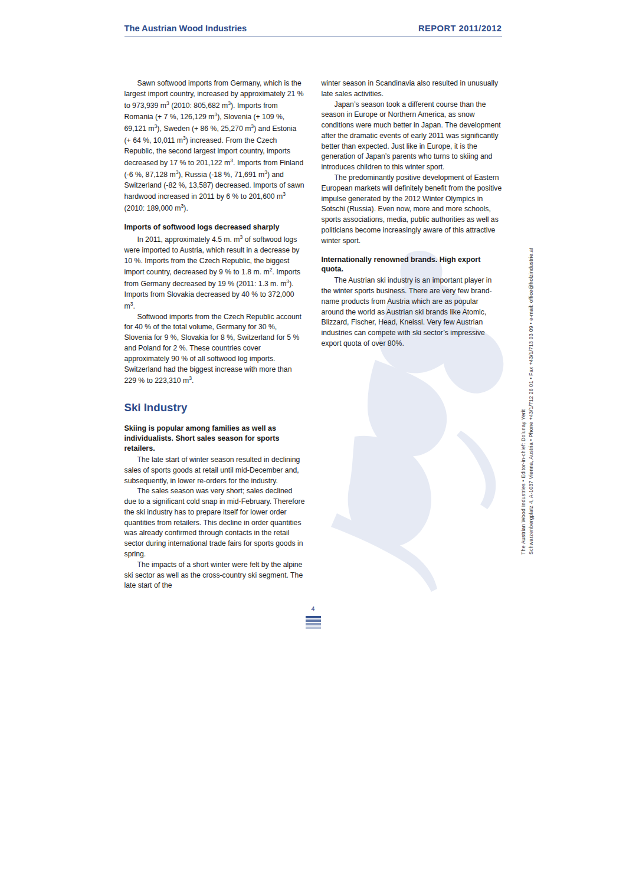The Austrian Wood Industries
REPORT 2011/2012
Sawn softwood imports from Germany, which is the largest import country, increased by approximately 21 % to 973,939 m3 (2010: 805,682 m3). Imports from Romania (+ 7 %, 126,129 m3), Slovenia (+ 109 %, 69,121 m3), Sweden (+ 86 %, 25,270 m3) and Estonia (+ 64 %, 10,011 m3) increased. From the Czech Republic, the second largest import country, imports decreased by 17 % to 201,122 m3. Imports from Finland (-6 %, 87,128 m3), Russia (-18 %, 71,691 m3) and Switzerland (-82 %, 13,587) decreased. Imports of sawn hardwood increased in 2011 by 6 % to 201,600 m3 (2010: 189,000 m3).
Imports of softwood logs decreased sharply
In 2011, approximately 4.5 m. m3 of softwood logs were imported to Austria, which result in a decrease by 10 %. Imports from the Czech Republic, the biggest import country, decreased by 9 % to 1.8 m. m2. Imports from Germany decreased by 19 % (2011: 1.3 m. m3). Imports from Slovakia decreased by 40 % to 372,000 m3.
Softwood imports from the Czech Republic account for 40 % of the total volume, Germany for 30 %, Slovenia for 9 %, Slovakia for 8 %, Switzerland for 5 % and Poland for 2 %. These countries cover approximately 90 % of all softwood log imports. Switzerland had the biggest increase with more than 229 % to 223,310 m3.
Ski Industry
Skiing is popular among families as well as individualists. Short sales season for sports retailers.
The late start of winter season resulted in declining sales of sports goods at retail until mid-December and, subsequently, in lower re-orders for the industry.
The sales season was very short; sales declined due to a significant cold snap in mid-February. Therefore the ski industry has to prepare itself for lower order quantities from retailers. This decline in order quantities was already confirmed through contacts in the retail sector during international trade fairs for sports goods in spring.
The impacts of a short winter were felt by the alpine ski sector as well as the cross-country ski segment. The late start of the
winter season in Scandinavia also resulted in unusually late sales activities.
Japan’s season took a different course than the season in Europe or Northern America, as snow conditions were much better in Japan. The development after the dramatic events of early 2011 was significantly better than expected. Just like in Europe, it is the generation of Japan’s parents who turns to skiing and introduces children to this winter sport.
The predominantly positive development of Eastern European markets will definitely benefit from the positive impulse generated by the 2012 Winter Olympics in Sotschi (Russia). Even now, more and more schools, sports associations, media, public authorities as well as politicians become increasingly aware of this attractive winter sport.
Internationally renowned brands. High export quota.
The Austrian ski industry is an important player in the winter sports business. There are very few brand-name products from Austria which are as popular around the world as Austrian ski brands like Atomic, Blizzard, Fischer, Head, Kneissl. Very few Austrian industries can compete with ski sector’s impressive export quota of over 80%.
The Austrian Wood Industries • Editor-in-chief: Dolunay Yerit
Schwarzenbergplatz 4, A-1037 Vienna, Austria • Phone +43/1/712 26 01 • Fax +43/1/713 03 09 • e-mail: office@holzindustrie.at
4